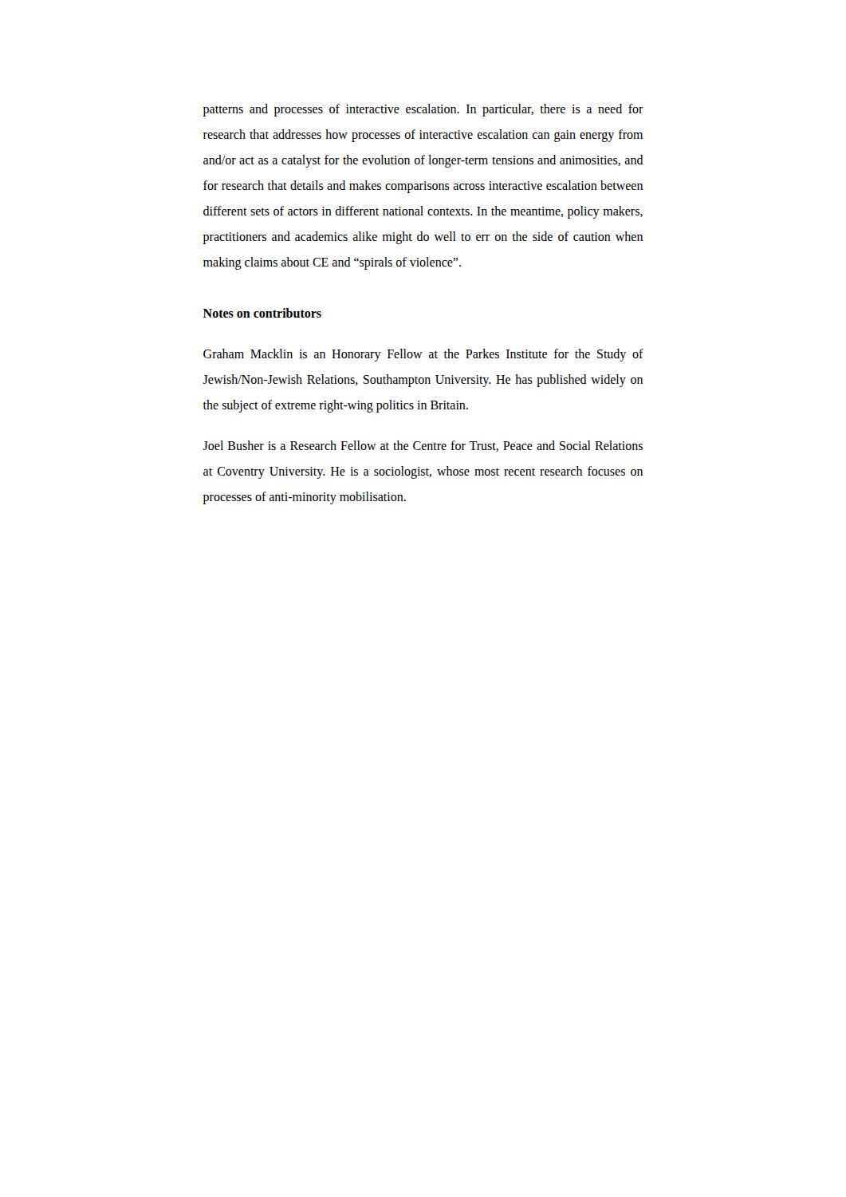patterns and processes of interactive escalation. In particular, there is a need for research that addresses how processes of interactive escalation can gain energy from and/or act as a catalyst for the evolution of longer-term tensions and animosities, and for research that details and makes comparisons across interactive escalation between different sets of actors in different national contexts. In the meantime, policy makers, practitioners and academics alike might do well to err on the side of caution when making claims about CE and “spirals of violence”.
Notes on contributors
Graham Macklin is an Honorary Fellow at the Parkes Institute for the Study of Jewish/Non-Jewish Relations, Southampton University. He has published widely on the subject of extreme right-wing politics in Britain.
Joel Busher is a Research Fellow at the Centre for Trust, Peace and Social Relations at Coventry University. He is a sociologist, whose most recent research focuses on processes of anti-minority mobilisation.